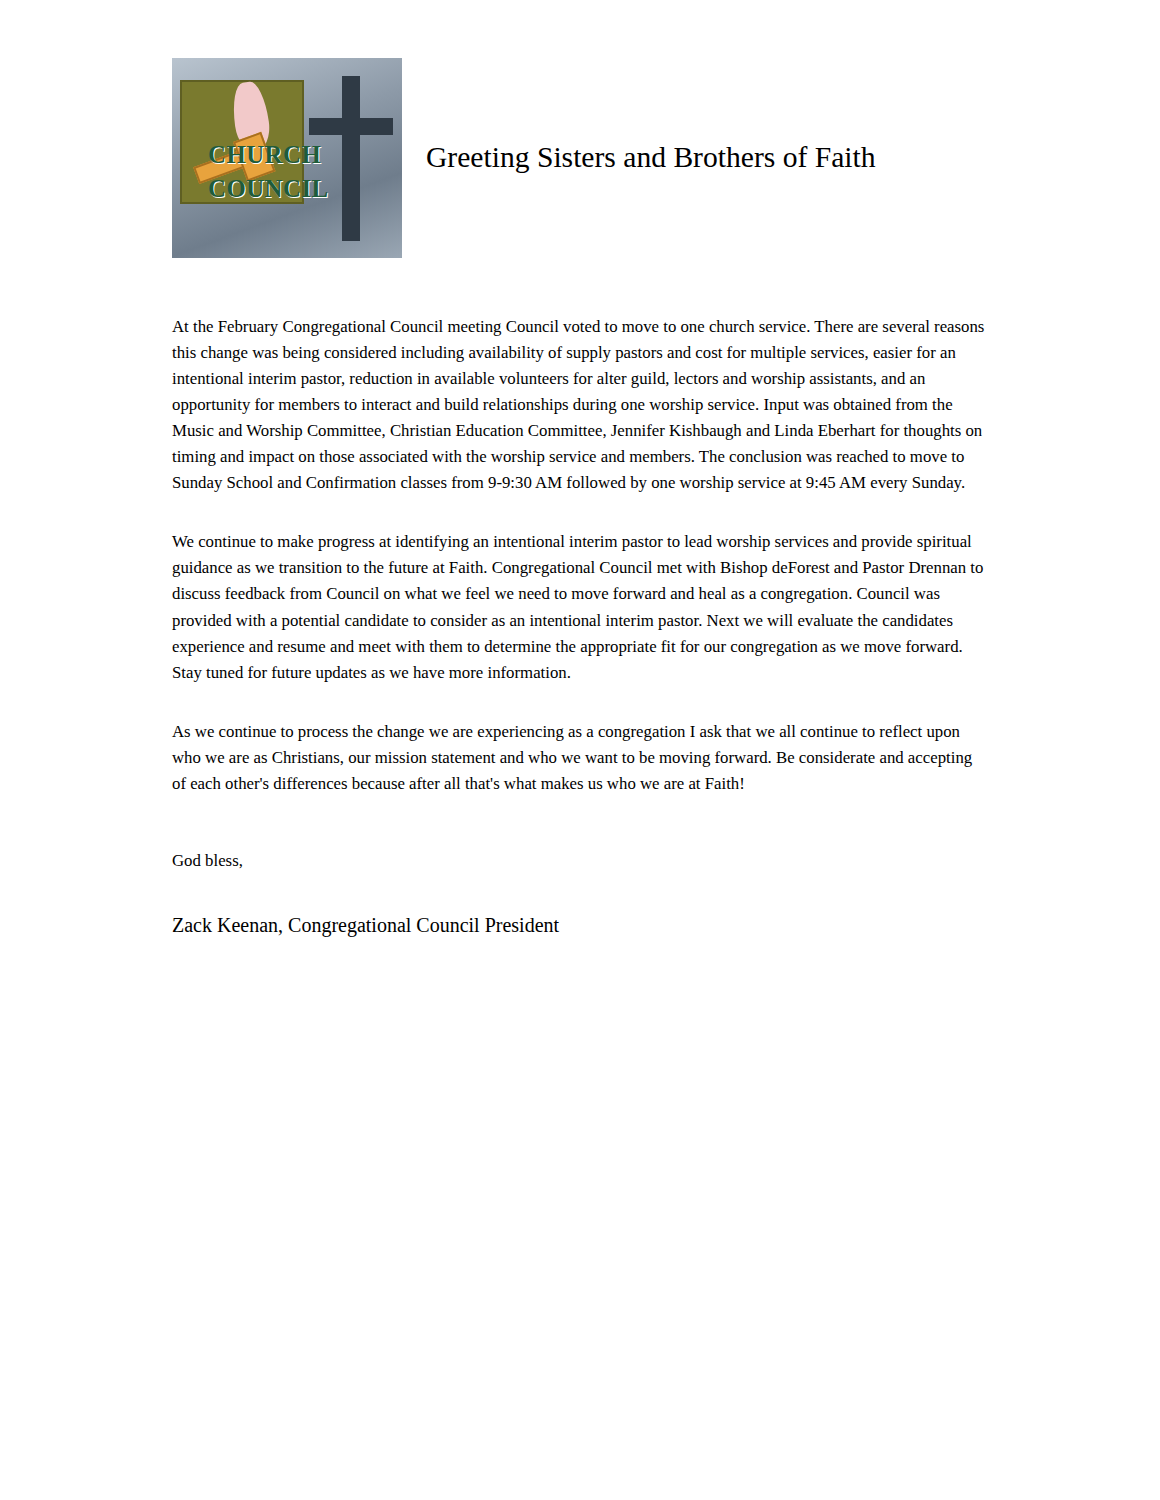CHURCH COUNCIL
Greeting Sisters and Brothers of Faith
At the February Congregational Council meeting Council voted to move to one church service. There are several reasons this change was being considered including availability of supply pastors and cost for multiple services, easier for an intentional interim pastor, reduction in available volunteers for alter guild, lectors and worship assistants, and an opportunity for members to interact and build relationships during one worship service. Input was obtained from the Music and Worship Committee, Christian Education Committee, Jennifer Kishbaugh and Linda Eberhart for thoughts on timing and impact on those associated with the worship service and members. The conclusion was reached to move to Sunday School and Confirmation classes from 9-9:30 AM followed by one worship service at 9:45 AM every Sunday.
We continue to make progress at identifying an intentional interim pastor to lead worship services and provide spiritual guidance as we transition to the future at Faith. Congregational Council met with Bishop deForest and Pastor Drennan to discuss feedback from Council on what we feel we need to move forward and heal as a congregation. Council was provided with a potential candidate to consider as an intentional interim pastor. Next we will evaluate the candidates experience and resume and meet with them to determine the appropriate fit for our congregation as we move forward. Stay tuned for future updates as we have more information.
As we continue to process the change we are experiencing as a congregation I ask that we all continue to reflect upon who we are as Christians, our mission statement and who we want to be moving forward. Be considerate and accepting of each other's differences because after all that's what makes us who we are at Faith!
God bless,
Zack Keenan, Congregational Council President